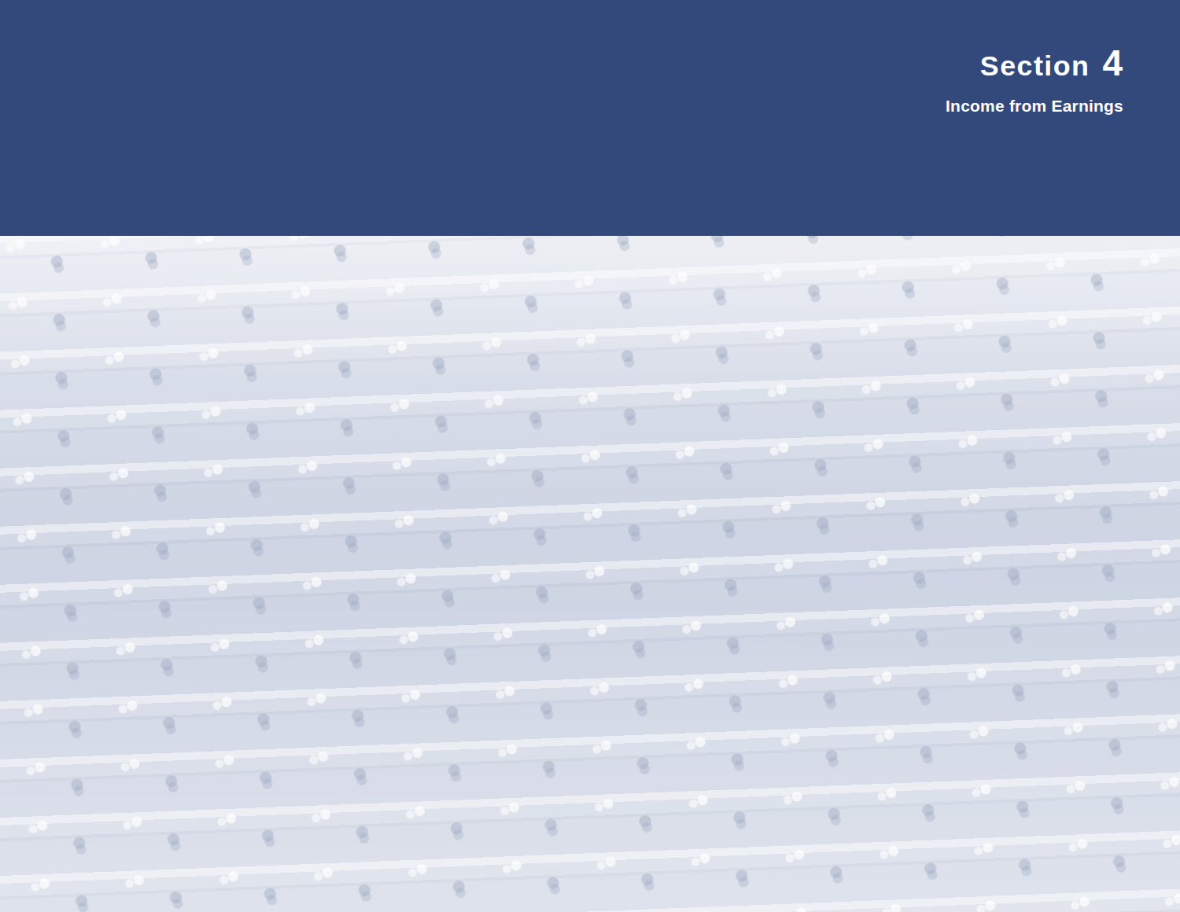Section 4
Income from Earnings